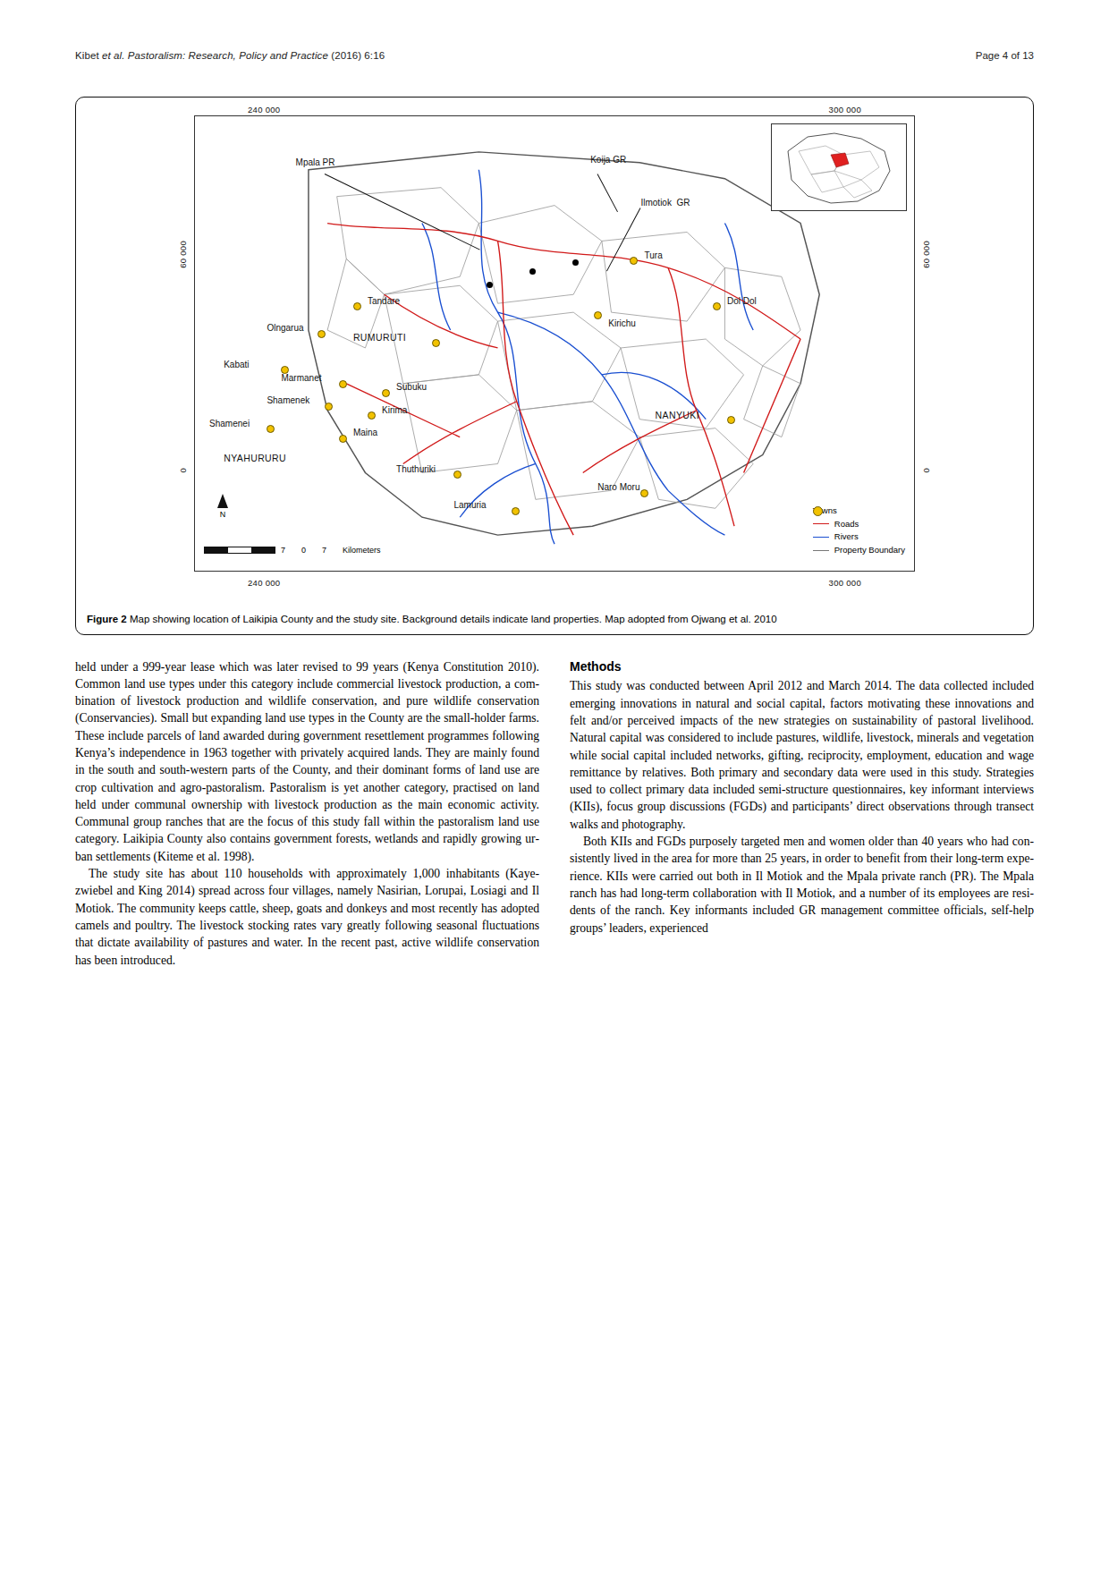Kibet et al. Pastoralism: Research, Policy and Practice (2016) 6:16
Page 4 of 13
240 000
300 000
240 000
300 000
60 000
0
60 000
0
Mpala PR
Koija GR
Ilmotiok GR
Tura
Kirichu
Dol Dol
Tandare
Olngarua
RUMURUTI
Kabati
Marmanet
Subuku
Shamenek
Kirima
Shamenei
Maina
NYAHURURU
Thuthuriki
Lamuria
Naro Moru
NANYUKI
Towns
Roads
Rivers
Property Boundary
N
707 Kilometers
Figure 2 Map showing location of Laikipia County and the study site. Background details indicate land properties. Map adopted from Ojwang et al. 2010
held under a 999-year lease which was later revised to 99 years (Kenya Constitution 2010). Common land use types under this category include commercial livestock production, a combination of livestock production and wildlife conservation, and pure wildlife conservation (Conservancies). Small but expanding land use types in the County are the small-holder farms. These include parcels of land awarded during government resettlement programmes following Kenya’s independence in 1963 together with privately acquired lands. They are mainly found in the south and south-western parts of the County, and their dominant forms of land use are crop cultivation and agro-pastoralism. Pastoralism is yet another category, practised on land held under communal ownership with livestock production as the main economic activity. Communal group ranches that are the focus of this study fall within the pastoralism land use category. Laikipia County also contains government forests, wetlands and rapidly growing urban settlements (Kiteme et al. 1998).
The study site has about 110 households with approximately 1,000 inhabitants (Kaye-zwiebel and King 2014) spread across four villages, namely Nasirian, Lorupai, Losiagi and Il Motiok. The community keeps cattle, sheep, goats and donkeys and most recently has adopted camels and poultry. The livestock stocking rates vary greatly following seasonal fluctuations that dictate availability of pastures and water. In the recent past, active wildlife conservation has been introduced.
Methods
This study was conducted between April 2012 and March 2014. The data collected included emerging innovations in natural and social capital, factors motivating these innovations and felt and/or perceived impacts of the new strategies on sustainability of pastoral livelihood. Natural capital was considered to include pastures, wildlife, livestock, minerals and vegetation while social capital included networks, gifting, reciprocity, employment, education and wage remittance by relatives. Both primary and secondary data were used in this study. Strategies used to collect primary data included semi-structure questionnaires, key informant interviews (KIIs), focus group discussions (FGDs) and participants’ direct observations through transect walks and photography.
Both KIIs and FGDs purposely targeted men and women older than 40 years who had consistently lived in the area for more than 25 years, in order to benefit from their long-term experience. KIIs were carried out both in Il Motiok and the Mpala private ranch (PR). The Mpala ranch has had long-term collaboration with Il Motiok, and a number of its employees are residents of the ranch. Key informants included GR management committee officials, self-help groups’ leaders, experienced